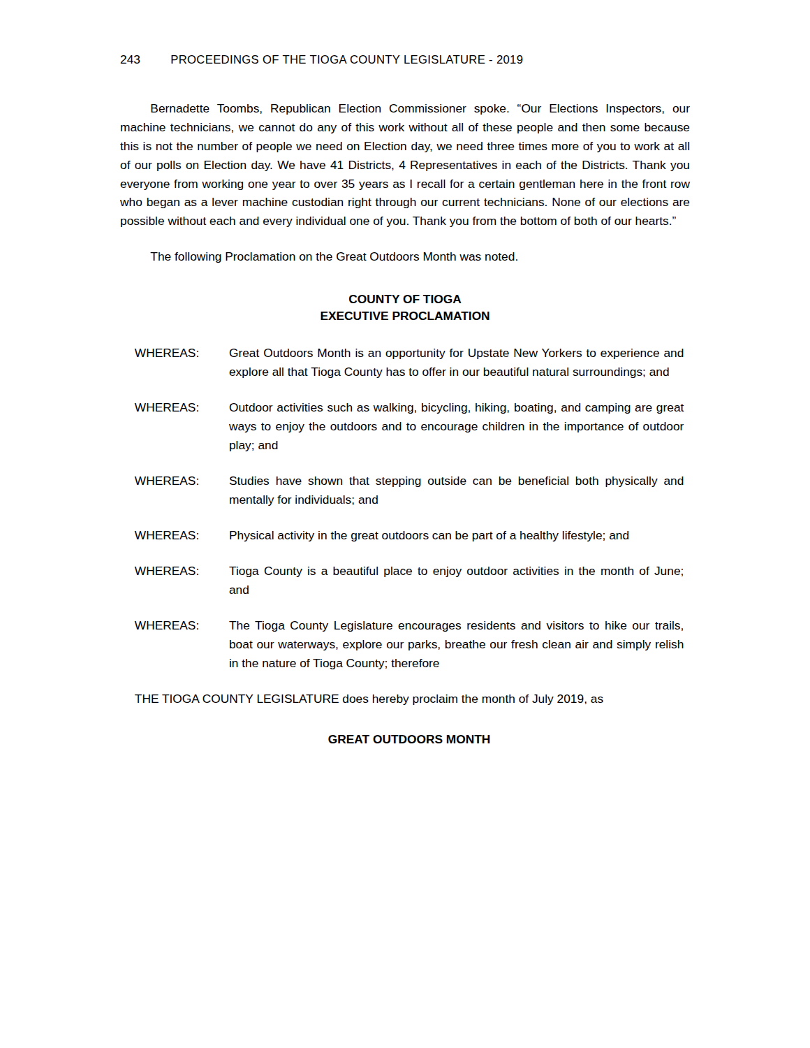243 PROCEEDINGS OF THE TIOGA COUNTY LEGISLATURE - 2019
Bernadette Toombs, Republican Election Commissioner spoke. “Our Elections Inspectors, our machine technicians, we cannot do any of this work without all of these people and then some because this is not the number of people we need on Election day, we need three times more of you to work at all of our polls on Election day. We have 41 Districts, 4 Representatives in each of the Districts. Thank you everyone from working one year to over 35 years as I recall for a certain gentleman here in the front row who began as a lever machine custodian right through our current technicians. None of our elections are possible without each and every individual one of you. Thank you from the bottom of both of our hearts.”
The following Proclamation on the Great Outdoors Month was noted.
COUNTY OF TIOGA
EXECUTIVE PROCLAMATION
WHEREAS: Great Outdoors Month is an opportunity for Upstate New Yorkers to experience and explore all that Tioga County has to offer in our beautiful natural surroundings; and
WHEREAS: Outdoor activities such as walking, bicycling, hiking, boating, and camping are great ways to enjoy the outdoors and to encourage children in the importance of outdoor play; and
WHEREAS: Studies have shown that stepping outside can be beneficial both physically and mentally for individuals; and
WHEREAS: Physical activity in the great outdoors can be part of a healthy lifestyle; and
WHEREAS: Tioga County is a beautiful place to enjoy outdoor activities in the month of June; and
WHEREAS: The Tioga County Legislature encourages residents and visitors to hike our trails, boat our waterways, explore our parks, breathe our fresh clean air and simply relish in the nature of Tioga County; therefore
THE TIOGA COUNTY LEGISLATURE does hereby proclaim the month of July 2019, as
GREAT OUTDOORS MONTH